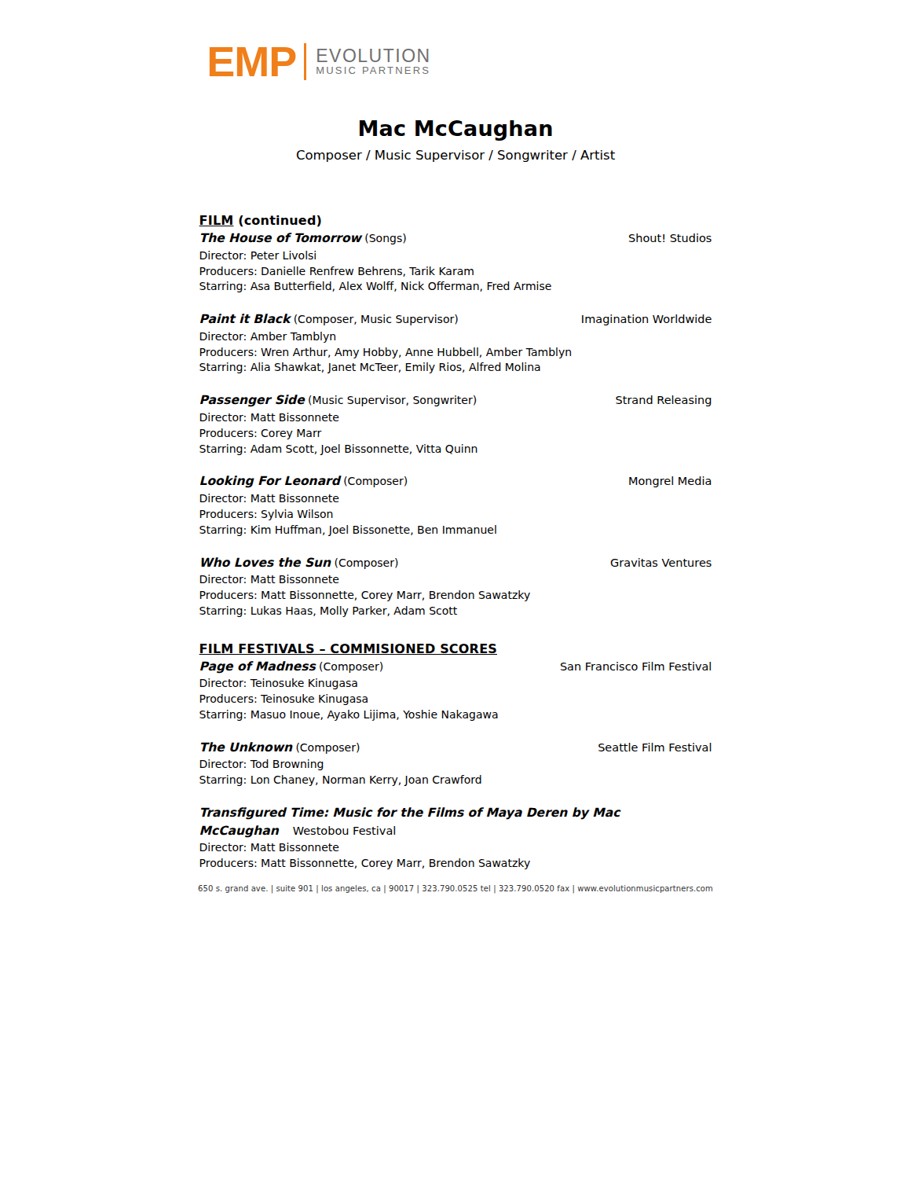EMP
EVOLUTION
MUSIC PARTNERS
Mac McCaughan
Composer / Music Supervisor / Songwriter / Artist
FILM (continued)
The House of Tomorrow (Songs)
Shout! Studios
Director: Peter Livolsi
Producers: Danielle Renfrew Behrens, Tarik Karam
Starring: Asa Butterfield, Alex Wolff, Nick Offerman, Fred Armise
Paint it Black (Composer, Music Supervisor)
Imagination Worldwide
Director: Amber Tamblyn
Producers: Wren Arthur, Amy Hobby, Anne Hubbell, Amber Tamblyn
Starring: Alia Shawkat, Janet McTeer, Emily Rios, Alfred Molina
Passenger Side (Music Supervisor, Songwriter)
Strand Releasing
Director: Matt Bissonnete
Producers: Corey Marr
Starring: Adam Scott, Joel Bissonnette, Vitta Quinn
Looking For Leonard (Composer)
Mongrel Media
Director: Matt Bissonnete
Producers: Sylvia Wilson
Starring: Kim Huffman, Joel Bissonette, Ben Immanuel
Who Loves the Sun (Composer)
Gravitas Ventures
Director: Matt Bissonnete
Producers: Matt Bissonnette, Corey Marr, Brendon Sawatzky
Starring: Lukas Haas, Molly Parker, Adam Scott
FILM FESTIVALS – COMMISIONED SCORES
Page of Madness (Composer)
San Francisco Film Festival
Director: Teinosuke Kinugasa
Producers: Teinosuke Kinugasa
Starring: Masuo Inoue, Ayako Lijima, Yoshie Nakagawa
The Unknown (Composer)
Seattle Film Festival
Director: Tod Browning
Starring: Lon Chaney, Norman Kerry, Joan Crawford
Transfigured Time: Music for the Films of Maya Deren by Mac McCaughan Westobou Festival
Director: Matt Bissonnete
Producers: Matt Bissonnette, Corey Marr, Brendon Sawatzky
650 s. grand ave. | suite 901 | los angeles, ca | 90017 | 323.790.0525 tel | 323.790.0520 fax | www.evolutionmusicpartners.com